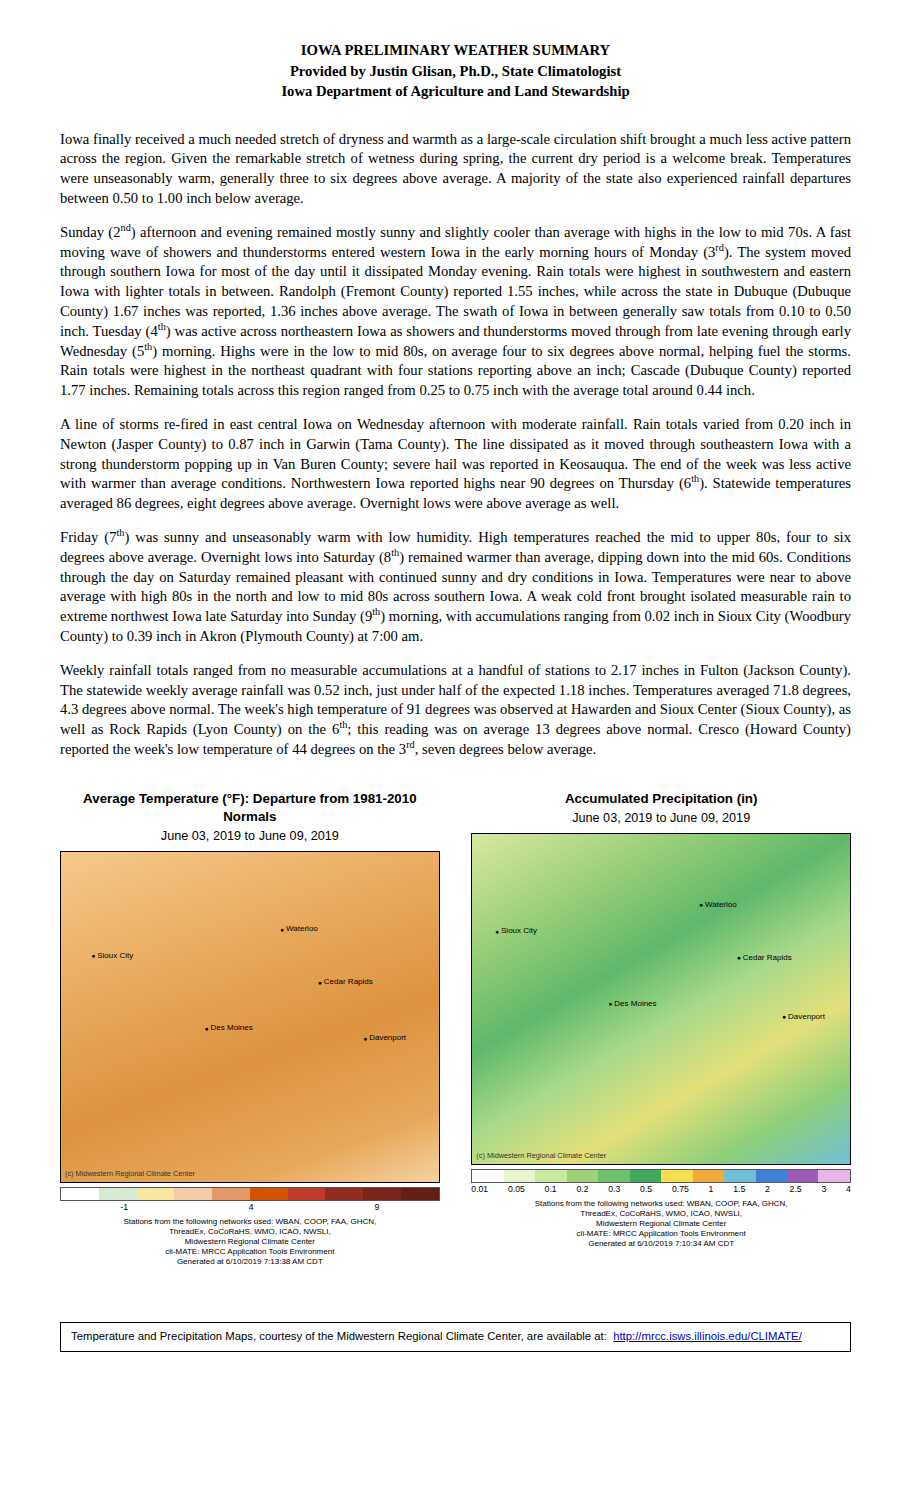IOWA PRELIMINARY WEATHER SUMMARY Provided by Justin Glisan, Ph.D., State Climatologist Iowa Department of Agriculture and Land Stewardship
Iowa finally received a much needed stretch of dryness and warmth as a large-scale circulation shift brought a much less active pattern across the region. Given the remarkable stretch of wetness during spring, the current dry period is a welcome break. Temperatures were unseasonably warm, generally three to six degrees above average. A majority of the state also experienced rainfall departures between 0.50 to 1.00 inch below average.
Sunday (2nd) afternoon and evening remained mostly sunny and slightly cooler than average with highs in the low to mid 70s. A fast moving wave of showers and thunderstorms entered western Iowa in the early morning hours of Monday (3rd). The system moved through southern Iowa for most of the day until it dissipated Monday evening. Rain totals were highest in southwestern and eastern Iowa with lighter totals in between. Randolph (Fremont County) reported 1.55 inches, while across the state in Dubuque (Dubuque County) 1.67 inches was reported, 1.36 inches above average. The swath of Iowa in between generally saw totals from 0.10 to 0.50 inch. Tuesday (4th) was active across northeastern Iowa as showers and thunderstorms moved through from late evening through early Wednesday (5th) morning. Highs were in the low to mid 80s, on average four to six degrees above normal, helping fuel the storms. Rain totals were highest in the northeast quadrant with four stations reporting above an inch; Cascade (Dubuque County) reported 1.77 inches. Remaining totals across this region ranged from 0.25 to 0.75 inch with the average total around 0.44 inch.
A line of storms re-fired in east central Iowa on Wednesday afternoon with moderate rainfall. Rain totals varied from 0.20 inch in Newton (Jasper County) to 0.87 inch in Garwin (Tama County). The line dissipated as it moved through southeastern Iowa with a strong thunderstorm popping up in Van Buren County; severe hail was reported in Keosauqua. The end of the week was less active with warmer than average conditions. Northwestern Iowa reported highs near 90 degrees on Thursday (6th). Statewide temperatures averaged 86 degrees, eight degrees above average. Overnight lows were above average as well.
Friday (7th) was sunny and unseasonably warm with low humidity. High temperatures reached the mid to upper 80s, four to six degrees above average. Overnight lows into Saturday (8th) remained warmer than average, dipping down into the mid 60s. Conditions through the day on Saturday remained pleasant with continued sunny and dry conditions in Iowa. Temperatures were near to above average with high 80s in the north and low to mid 80s across southern Iowa. A weak cold front brought isolated measurable rain to extreme northwest Iowa late Saturday into Sunday (9th) morning, with accumulations ranging from 0.02 inch in Sioux City (Woodbury County) to 0.39 inch in Akron (Plymouth County) at 7:00 am.
Weekly rainfall totals ranged from no measurable accumulations at a handful of stations to 2.17 inches in Fulton (Jackson County). The statewide weekly average rainfall was 0.52 inch, just under half of the expected 1.18 inches. Temperatures averaged 71.8 degrees, 4.3 degrees above normal. The week's high temperature of 91 degrees was observed at Hawarden and Sioux Center (Sioux County), as well as Rock Rapids (Lyon County) on the 6th; this reading was on average 13 degrees above normal. Cresco (Howard County) reported the week's low temperature of 44 degrees on the 3rd, seven degrees below average.
Average Temperature (°F): Departure from 1981-2010 Normals
June 03, 2019 to June 09, 2019
Sioux City Waterloo Cedar Rapids Des Moines Davenport (c) Midwestern Regional Climate Center
-149
Stations from the following networks used: WBAN, COOP, FAA, GHCN,
ThreadEx, CoCoRaHS, WMO, ICAO, NWSLI,
Midwestern Regional Climate Center
cli-MATE: MRCC Application Tools Environment
Generated at 6/10/2019 7:13:38 AM CDT
Accumulated Precipitation (in)
June 03, 2019 to June 09, 2019
Sioux City Waterloo Cedar Rapids Des Moines Davenport (c) Midwestern Regional Climate Center
0.010.050.10.20.30.50.7511.522.534
Stations from the following networks used: WBAN, COOP, FAA, GHCN,
ThreadEx, CoCoRaHS, WMO, ICAO, NWSLI,
Midwestern Regional Climate Center
cli-MATE: MRCC Application Tools Environment
Generated at 6/10/2019 7:10:34 AM CDT
Temperature and Precipitation Maps, courtesy of the Midwestern Regional Climate Center, are available at: http://mrcc.isws.illinois.edu/CLIMATE/